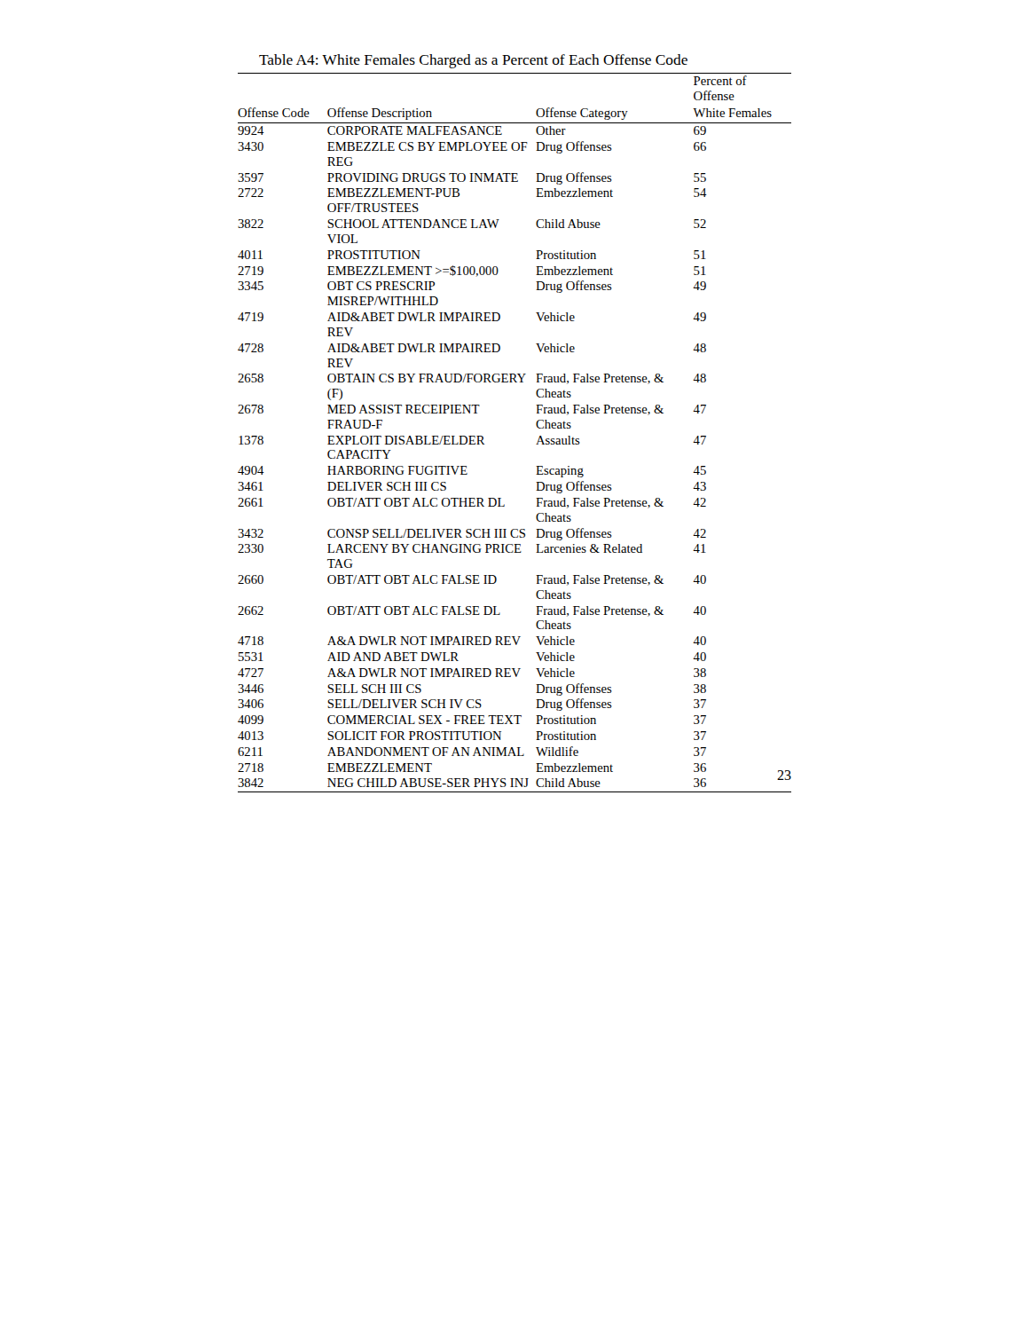Table A4: White Females Charged as a Percent of Each Offense Code
| | | | Percent of Offense |
| --- | --- | --- | --- |
| Offense Code | Offense Description | Offense Category | White Females |
| 9924 | CORPORATE MALFEASANCE | Other | 69 |
| 3430 | EMBEZZLE CS BY EMPLOYEE OF REG | Drug Offenses | 66 |
| 3597 | PROVIDING DRUGS TO INMATE | Drug Offenses | 55 |
| 2722 | EMBEZZLEMENT-PUB OFF/TRUSTEES | Embezzlement | 54 |
| 3822 | SCHOOL ATTENDANCE LAW VIOL | Child Abuse | 52 |
| 4011 | PROSTITUTION | Prostitution | 51 |
| 2719 | EMBEZZLEMENT >=$100,000 | Embezzlement | 51 |
| 3345 | OBT CS PRESCRIP MISREP/WITHHLD | Drug Offenses | 49 |
| 4719 | AID&ABET DWLR IMPAIRED REV | Vehicle | 49 |
| 4728 | AID&ABET DWLR IMPAIRED REV | Vehicle | 48 |
| 2658 | OBTAIN CS BY FRAUD/FORGERY (F) | Fraud, False Pretense, & Cheats | 48 |
| 2678 | MED ASSIST RECEIPIENT FRAUD-F | Fraud, False Pretense, & Cheats | 47 |
| 1378 | EXPLOIT DISABLE/ELDER CAPACITY | Assaults | 47 |
| 4904 | HARBORING FUGITIVE | Escaping | 45 |
| 3461 | DELIVER SCH III CS | Drug Offenses | 43 |
| 2661 | OBT/ATT OBT ALC OTHER DL | Fraud, False Pretense, & Cheats | 42 |
| 3432 | CONSP SELL/DELIVER SCH III CS | Drug Offenses | 42 |
| 2330 | LARCENY BY CHANGING PRICE TAG | Larcenies & Related | 41 |
| 2660 | OBT/ATT OBT ALC FALSE ID | Fraud, False Pretense, & Cheats | 40 |
| 2662 | OBT/ATT OBT ALC FALSE DL | Fraud, False Pretense, & Cheats | 40 |
| 4718 | A&A DWLR NOT IMPAIRED REV | Vehicle | 40 |
| 5531 | AID AND ABET DWLR | Vehicle | 40 |
| 4727 | A&A DWLR NOT IMPAIRED REV | Vehicle | 38 |
| 3446 | SELL SCH III CS | Drug Offenses | 38 |
| 3406 | SELL/DELIVER SCH IV CS | Drug Offenses | 37 |
| 4099 | COMMERCIAL SEX - FREE TEXT | Prostitution | 37 |
| 4013 | SOLICIT FOR PROSTITUTION | Prostitution | 37 |
| 6211 | ABANDONMENT OF AN ANIMAL | Wildlife | 37 |
| 2718 | EMBEZZLEMENT | Embezzlement | 36 |
| 3842 | NEG CHILD ABUSE-SER PHYS INJ | Child Abuse | 36 |
23